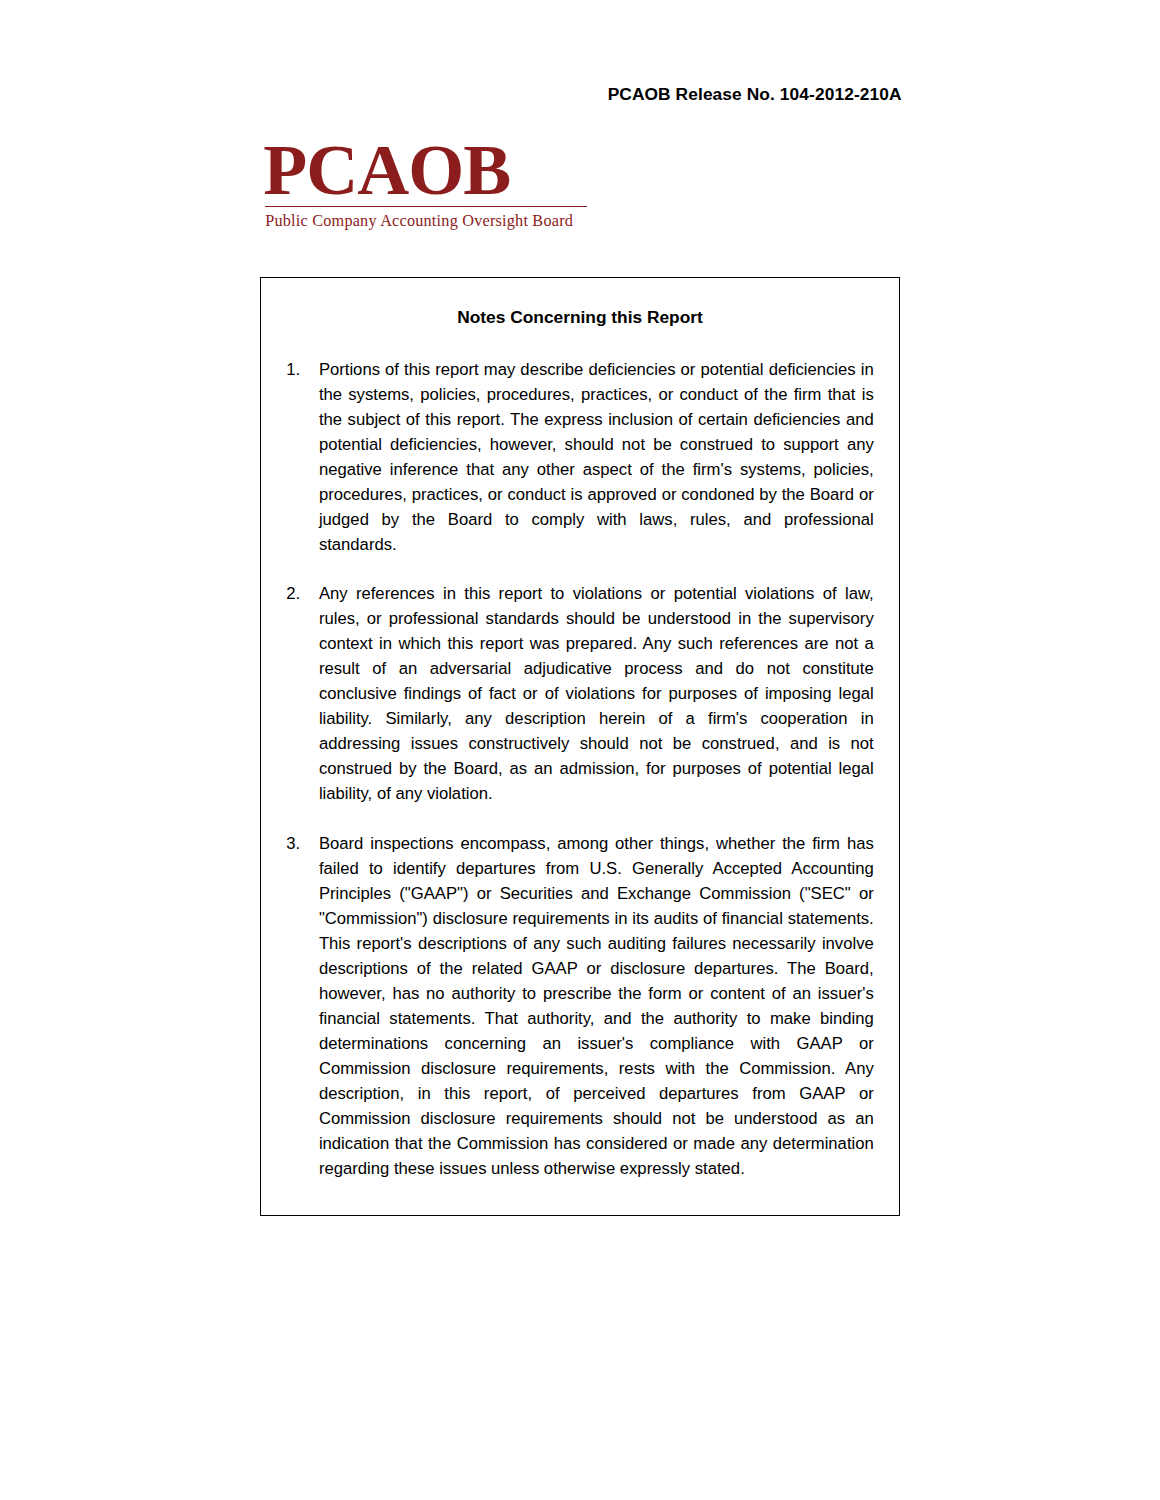PCAOB Release No. 104-2012-210A
PCAOB
Public Company Accounting Oversight Board
Notes Concerning this Report
Portions of this report may describe deficiencies or potential deficiencies in the systems, policies, procedures, practices, or conduct of the firm that is the subject of this report. The express inclusion of certain deficiencies and potential deficiencies, however, should not be construed to support any negative inference that any other aspect of the firm's systems, policies, procedures, practices, or conduct is approved or condoned by the Board or judged by the Board to comply with laws, rules, and professional standards.
Any references in this report to violations or potential violations of law, rules, or professional standards should be understood in the supervisory context in which this report was prepared. Any such references are not a result of an adversarial adjudicative process and do not constitute conclusive findings of fact or of violations for purposes of imposing legal liability. Similarly, any description herein of a firm's cooperation in addressing issues constructively should not be construed, and is not construed by the Board, as an admission, for purposes of potential legal liability, of any violation.
Board inspections encompass, among other things, whether the firm has failed to identify departures from U.S. Generally Accepted Accounting Principles ("GAAP") or Securities and Exchange Commission ("SEC" or "Commission") disclosure requirements in its audits of financial statements. This report's descriptions of any such auditing failures necessarily involve descriptions of the related GAAP or disclosure departures. The Board, however, has no authority to prescribe the form or content of an issuer's financial statements. That authority, and the authority to make binding determinations concerning an issuer's compliance with GAAP or Commission disclosure requirements, rests with the Commission. Any description, in this report, of perceived departures from GAAP or Commission disclosure requirements should not be understood as an indication that the Commission has considered or made any determination regarding these issues unless otherwise expressly stated.